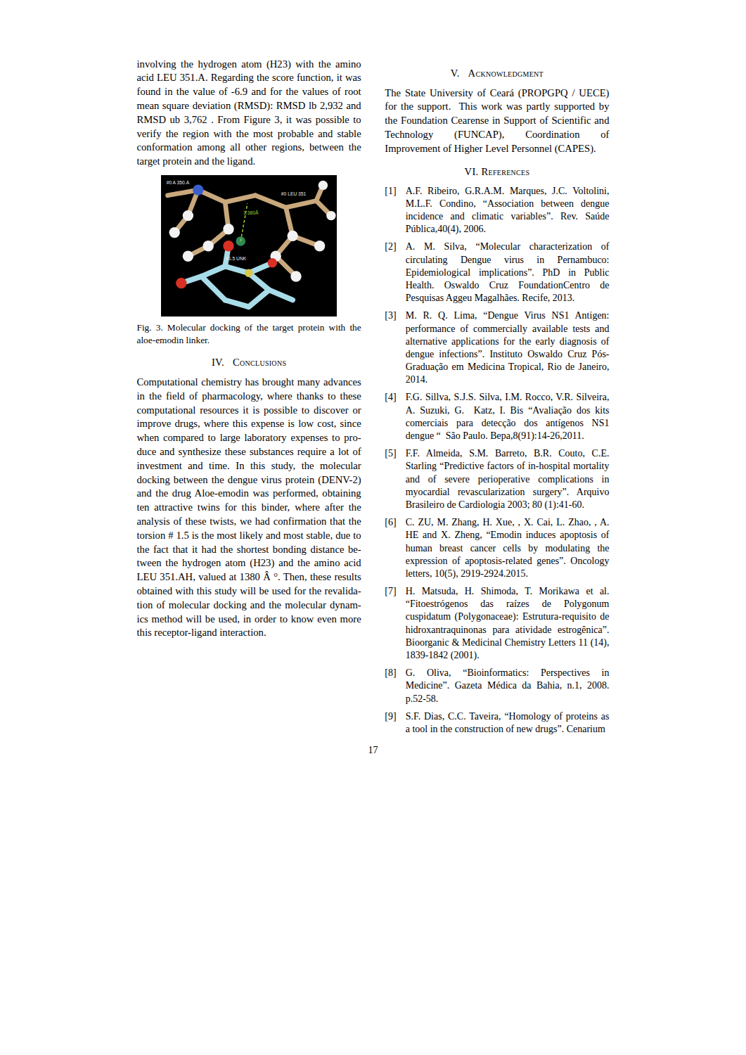involving the hydrogen atom (H23) with the amino acid LEU 351.A. Regarding the score function, it was found in the value of -6.9 and for the values of root mean square deviation (RMSD): RMSD lb 2,932 and RMSD ub 3,762 . From Figure 3, it was possible to verify the region with the most probable and stable conformation among all other regions, between the target protein and the ligand.
#0 A 350.A #0 LEU 351 1.380Å #1.5 UNK
Fig. 3. Molecular docking of the target protein with the aloe-emodin linker.
IV. Conclusions
Computational chemistry has brought many advances in the field of pharmacology, where thanks to these computational resources it is possible to discover or improve drugs, where this expense is low cost, since when compared to large laboratory expenses to produce and synthesize these substances require a lot of investment and time. In this study, the molecular docking between the dengue virus protein (DENV-2) and the drug Aloe-emodin was performed, obtaining ten attractive twins for this binder, where after the analysis of these twists, we had confirmation that the torsion # 1.5 is the most likely and most stable, due to the fact that it had the shortest bonding distance between the hydrogen atom (H23) and the amino acid LEU 351.AH, valued at 1380 Â °. Then, these results obtained with this study will be used for the revalidation of molecular docking and the molecular dynamics method will be used, in order to know even more this receptor-ligand interaction.
V. Acknowledgment
The State University of Ceará (PROPGPQ / UECE) for the support. This work was partly supported by the Foundation Cearense in Support of Scientific and Technology (FUNCAP), Coordination of Improvement of Higher Level Personnel (CAPES).
VI. References
A.F. Ribeiro, G.R.A.M. Marques, J.C. Voltolini, M.L.F. Condino, “Association between dengue incidence and climatic variables”. Rev. Saúde Pública,40(4), 2006.
A. M. Silva, “Molecular characterization of circulating Dengue virus in Pernambuco: Epidemiological implications”. PhD in Public Health. Oswaldo Cruz FoundationCentro de Pesquisas Aggeu Magalhães. Recife, 2013.
M. R. Q. Lima, “Dengue Virus NS1 Antigen: performance of commercially available tests and alternative applications for the early diagnosis of dengue infections”. Instituto Oswaldo Cruz Pós-Graduação em Medicina Tropical, Rio de Janeiro, 2014.
F.G. Sillva, S.J.S. Silva, I.M. Rocco, V.R. Silveira, A. Suzuki, G. Katz, I. Bis “Avaliação dos kits comerciais para detecção dos antígenos NS1 dengue “ São Paulo. Bepa,8(91):14-26,2011.
F.F. Almeida, S.M. Barreto, B.R. Couto, C.E. Starling “Predictive factors of in-hospital mortality and of severe perioperative complications in myocardial revascularization surgery”. Arquivo Brasileiro de Cardiologia 2003; 80 (1):41-60.
C. ZU, M. Zhang, H. Xue, , X. Cai, L. Zhao, , A. HE and X. Zheng, “Emodin induces apoptosis of human breast cancer cells by modulating the expression of apoptosis-related genes”. Oncology letters, 10(5), 2919-2924.2015.
H. Matsuda, H. Shimoda, T. Morikawa et al. “Fitoestrógenos das raízes de Polygonum cuspidatum (Polygonaceae): Estrutura-requisito de hidroxantraquinonas para atividade estrogênica”. Bioorganic & Medicinal Chemistry Letters 11 (14), 1839-1842 (2001).
G. Oliva, “Bioinformatics: Perspectives in Medicine”. Gazeta Médica da Bahia, n.1, 2008. p.52-58.
S.F. Dias, C.C. Taveira, “Homology of proteins as a tool in the construction of new drugs”. Cenarium
17